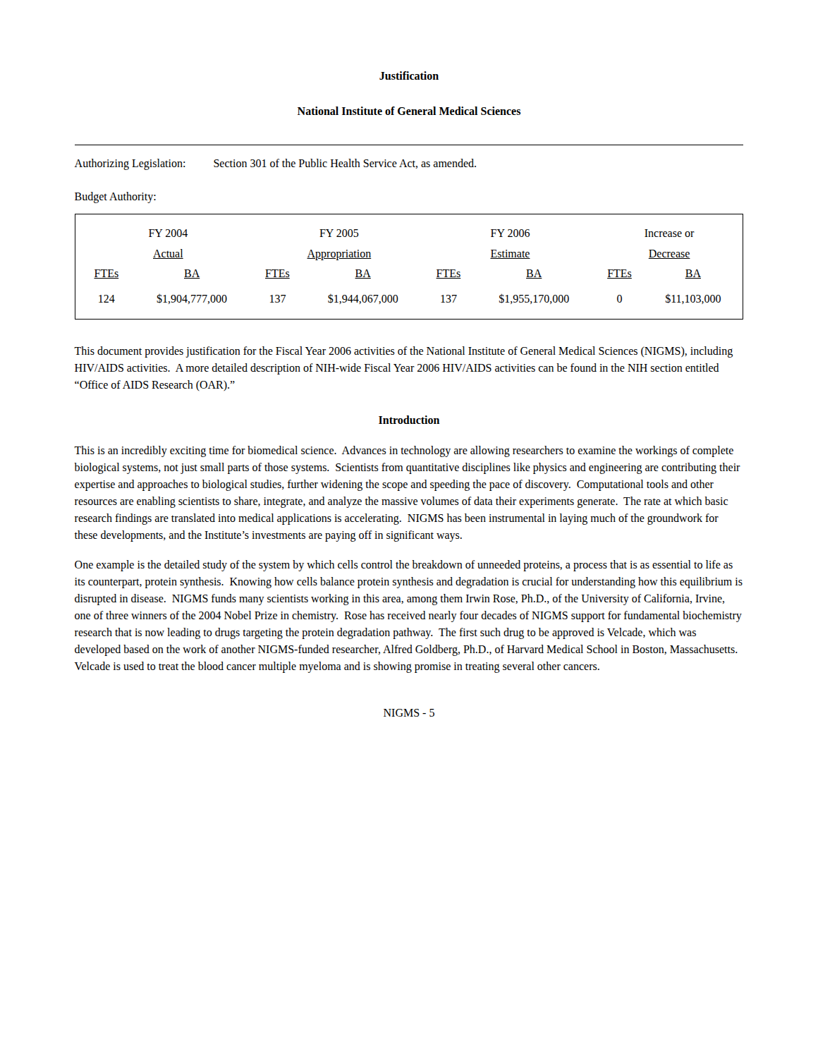Justification
National Institute of General Medical Sciences
Authorizing Legislation: Section 301 of the Public Health Service Act, as amended.
Budget Authority:
| / / FY 2004 / FY 2005 / FY 2006 / Increase or / / / Actual / Appropriation / Estimate / Decrease / / / FTEs / BA / FTEs / BA / FTEs / BA / FTEs / BA / / / 124 / $1,904,777,000 / 137 / $1,944,067,000 / 137 / $1,955,170,000 / 0 / $11,103,000 / |
This document provides justification for the Fiscal Year 2006 activities of the National Institute of General Medical Sciences (NIGMS), including HIV/AIDS activities. A more detailed description of NIH-wide Fiscal Year 2006 HIV/AIDS activities can be found in the NIH section entitled “Office of AIDS Research (OAR).”
Introduction
This is an incredibly exciting time for biomedical science. Advances in technology are allowing researchers to examine the workings of complete biological systems, not just small parts of those systems. Scientists from quantitative disciplines like physics and engineering are contributing their expertise and approaches to biological studies, further widening the scope and speeding the pace of discovery. Computational tools and other resources are enabling scientists to share, integrate, and analyze the massive volumes of data their experiments generate. The rate at which basic research findings are translated into medical applications is accelerating. NIGMS has been instrumental in laying much of the groundwork for these developments, and the Institute’s investments are paying off in significant ways.
One example is the detailed study of the system by which cells control the breakdown of unneeded proteins, a process that is as essential to life as its counterpart, protein synthesis. Knowing how cells balance protein synthesis and degradation is crucial for understanding how this equilibrium is disrupted in disease. NIGMS funds many scientists working in this area, among them Irwin Rose, Ph.D., of the University of California, Irvine, one of three winners of the 2004 Nobel Prize in chemistry. Rose has received nearly four decades of NIGMS support for fundamental biochemistry research that is now leading to drugs targeting the protein degradation pathway. The first such drug to be approved is Velcade, which was developed based on the work of another NIGMS-funded researcher, Alfred Goldberg, Ph.D., of Harvard Medical School in Boston, Massachusetts. Velcade is used to treat the blood cancer multiple myeloma and is showing promise in treating several other cancers.
NIGMS - 5